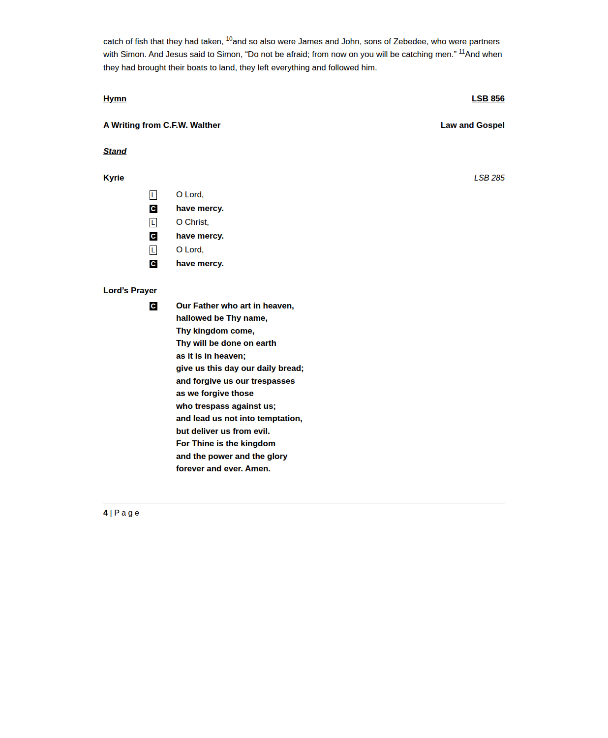catch of fish that they had taken, 10and so also were James and John, sons of Zebedee, who were partners with Simon. And Jesus said to Simon, “Do not be afraid; from now on you will be catching men.” 11And when they had brought their boats to land, they left everything and followed him.
Hymn LSB 856
A Writing from C.F.W. Walther Law and Gospel
Stand
Kyrie LSB 285
| L | O Lord, |
| C | have mercy. |
| L | O Christ, |
| C | have mercy. |
| L | O Lord, |
| C | have mercy. |
Lord’s Prayer
C
Our Father who art in heaven,
hallowed be Thy name,
Thy kingdom come,
Thy will be done on earth
as it is in heaven;
give us this day our daily bread;
and forgive us our trespasses
as we forgive those
who trespass against us;
and lead us not into temptation,
but deliver us from evil.
For Thine is the kingdom
and the power and the glory
forever and ever. Amen.
4 | P a g e